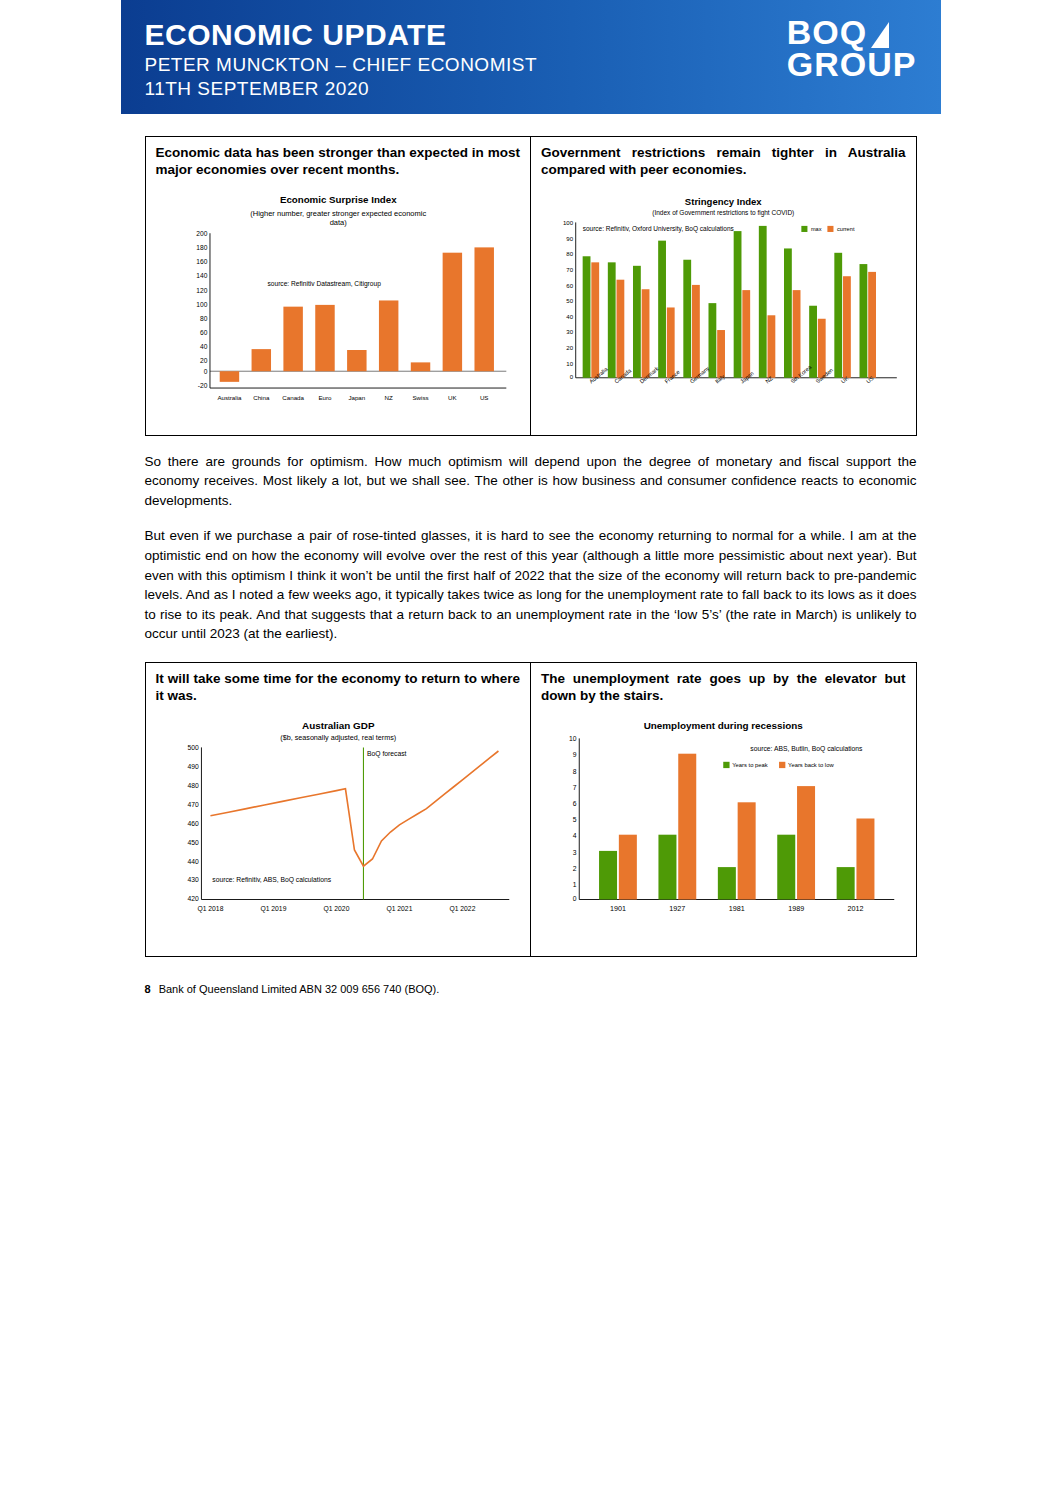Economic Update
Peter Munckton – Chief Economist
11th September 2020
BOQ
GROUP
| Economic data has been stronger than expected in most major economies over recent months. Economic Surprise Index (Higher number, greater stronger expected economic data) 200 180 160 140 120 100 80 60 40 20 0 -20 source: Refinitiv Datastream, Citigroup Australia China Canada Euro Japan NZ Swiss UK US | Government restrictions remain tighter in Australia compared with peer economies. Stringency Index (Index of Government restrictions to fight COVID) 100 90 80 70 60 50 40 30 20 10 0 source: Refinitiv, Oxford University, BoQ calculations max current Australia Canada Denmark France Germany Italy Japan NZ Sth Korea Sweden UK US |
So there are grounds for optimism. How much optimism will depend upon the degree of monetary and fiscal support the economy receives. Most likely a lot, but we shall see. The other is how business and consumer confidence reacts to economic developments.
But even if we purchase a pair of rose-tinted glasses, it is hard to see the economy returning to normal for a while. I am at the optimistic end on how the economy will evolve over the rest of this year (although a little more pessimistic about next year). But even with this optimism I think it won’t be until the first half of 2022 that the size of the economy will return back to pre-pandemic levels. And as I noted a few weeks ago, it typically takes twice as long for the unemployment rate to fall back to its lows as it does to rise to its peak. And that suggests that a return back to an unemployment rate in the ‘low 5’s’ (the rate in March) is unlikely to occur until 2023 (at the earliest).
| It will take some time for the economy to return to where it was. Australian GDP ($b, seasonally adjusted, real terms) 500 490 480 470 460 450 440 430 420 BoQ forecast source: Refinitiv, ABS, BoQ calculations Q1 2018 Q1 2019 Q1 2020 Q1 2021 Q1 2022 | The unemployment rate goes up by the elevator but down by the stairs. Unemployment during recessions 10 9 8 7 6 5 4 3 2 1 0 source: ABS, Butlin, BoQ calculations Years to peak Years back to low 1901 1927 1981 1989 2012 |
8 Bank of Queensland Limited ABN 32 009 656 740 (BOQ).